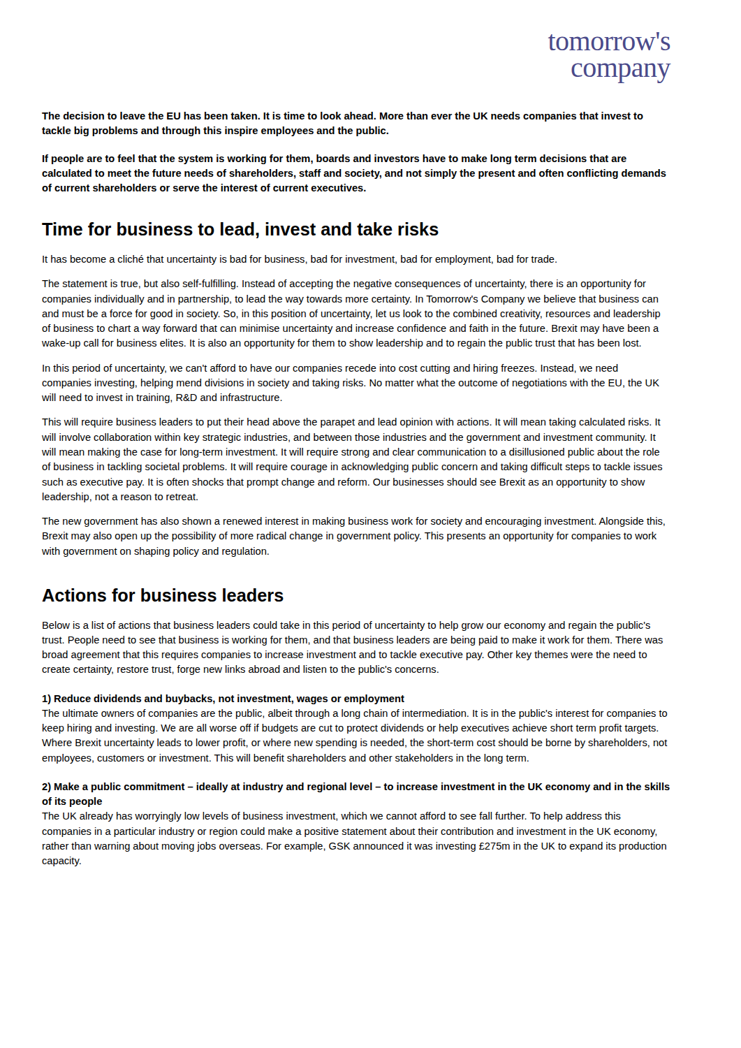tomorrow's company
The decision to leave the EU has been taken. It is time to look ahead. More than ever the UK needs companies that invest to tackle big problems and through this inspire employees and the public.
If people are to feel that the system is working for them, boards and investors have to make long term decisions that are calculated to meet the future needs of shareholders, staff and society, and not simply the present and often conflicting demands of current shareholders or serve the interest of current executives.
Time for business to lead, invest and take risks
It has become a cliché that uncertainty is bad for business, bad for investment, bad for employment, bad for trade.
The statement is true, but also self-fulfilling. Instead of accepting the negative consequences of uncertainty, there is an opportunity for companies individually and in partnership, to lead the way towards more certainty. In Tomorrow's Company we believe that business can and must be a force for good in society. So, in this position of uncertainty, let us look to the combined creativity, resources and leadership of business to chart a way forward that can minimise uncertainty and increase confidence and faith in the future. Brexit may have been a wake-up call for business elites. It is also an opportunity for them to show leadership and to regain the public trust that has been lost.
In this period of uncertainty, we can't afford to have our companies recede into cost cutting and hiring freezes. Instead, we need companies investing, helping mend divisions in society and taking risks. No matter what the outcome of negotiations with the EU, the UK will need to invest in training, R&D and infrastructure.
This will require business leaders to put their head above the parapet and lead opinion with actions. It will mean taking calculated risks. It will involve collaboration within key strategic industries, and between those industries and the government and investment community. It will mean making the case for long-term investment. It will require strong and clear communication to a disillusioned public about the role of business in tackling societal problems. It will require courage in acknowledging public concern and taking difficult steps to tackle issues such as executive pay. It is often shocks that prompt change and reform. Our businesses should see Brexit as an opportunity to show leadership, not a reason to retreat.
The new government has also shown a renewed interest in making business work for society and encouraging investment. Alongside this, Brexit may also open up the possibility of more radical change in government policy. This presents an opportunity for companies to work with government on shaping policy and regulation.
Actions for business leaders
Below is a list of actions that business leaders could take in this period of uncertainty to help grow our economy and regain the public's trust. People need to see that business is working for them, and that business leaders are being paid to make it work for them. There was broad agreement that this requires companies to increase investment and to tackle executive pay. Other key themes were the need to create certainty, restore trust, forge new links abroad and listen to the public's concerns.
1) Reduce dividends and buybacks, not investment, wages or employment
The ultimate owners of companies are the public, albeit through a long chain of intermediation. It is in the public's interest for companies to keep hiring and investing. We are all worse off if budgets are cut to protect dividends or help executives achieve short term profit targets. Where Brexit uncertainty leads to lower profit, or where new spending is needed, the short-term cost should be borne by shareholders, not employees, customers or investment. This will benefit shareholders and other stakeholders in the long term.
2) Make a public commitment – ideally at industry and regional level – to increase investment in the UK economy and in the skills of its people
The UK already has worryingly low levels of business investment, which we cannot afford to see fall further. To help address this companies in a particular industry or region could make a positive statement about their contribution and investment in the UK economy, rather than warning about moving jobs overseas. For example, GSK announced it was investing £275m in the UK to expand its production capacity.